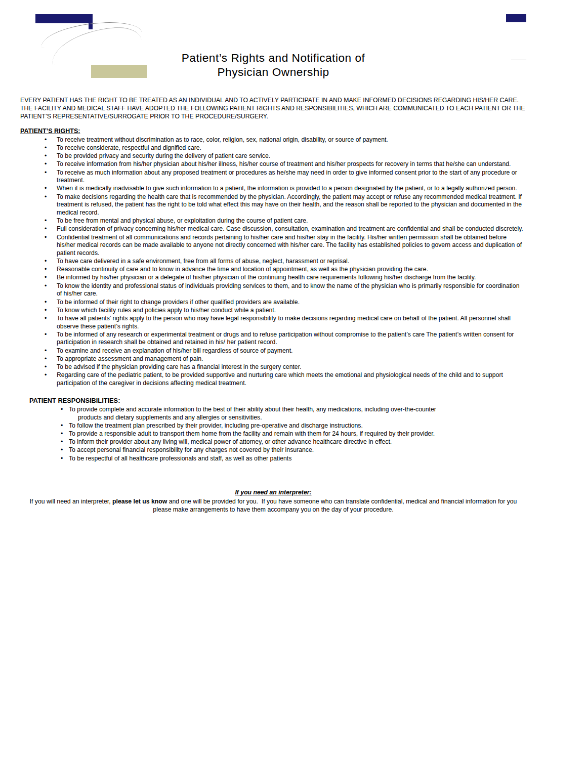Patient’s Rights and Notification of
Physician Ownership
Every patient has the right to be treated as an individual and to actively participate in and make informed decisions regarding his/her care. The facility and medical staff have adopted the following patient rights and responsibilities, which are communicated to each patient or the patient’s representative/surrogate prior to the procedure/surgery.
Patient’s Rights:
To receive treatment without discrimination as to race, color, religion, sex, national origin, disability, or source of payment.
To receive considerate, respectful and dignified care.
To be provided privacy and security during the delivery of patient care service.
To receive information from his/her physician about his/her illness, his/her course of treatment and his/her prospects for recovery in terms that he/she can understand.
To receive as much information about any proposed treatment or procedures as he/she may need in order to give informed consent prior to the start of any procedure or treatment.
When it is medically inadvisable to give such information to a patient, the information is provided to a person designated by the patient, or to a legally authorized person.
To make decisions regarding the health care that is recommended by the physician. Accordingly, the patient may accept or refuse any recommended medical treatment. If treatment is refused, the patient has the right to be told what effect this may have on their health, and the reason shall be reported to the physician and documented in the medical record.
To be free from mental and physical abuse, or exploitation during the course of patient care.
Full consideration of privacy concerning his/her medical care. Case discussion, consultation, examination and treatment are confidential and shall be conducted discretely.
Confidential treatment of all communications and records pertaining to his/her care and his/her stay in the facility. His/her written permission shall be obtained before his/her medical records can be made available to anyone not directly concerned with his/her care. The facility has established policies to govern access and duplication of patient records.
To have care delivered in a safe environment, free from all forms of abuse, neglect, harassment or reprisal.
Reasonable continuity of care and to know in advance the time and location of appointment, as well as the physician providing the care.
Be informed by his/her physician or a delegate of his/her physician of the continuing health care requirements following his/her discharge from the facility.
To know the identity and professional status of individuals providing services to them, and to know the name of the physician who is primarily responsible for coordination of his/her care.
To be informed of their right to change providers if other qualified providers are available.
To know which facility rules and policies apply to his/her conduct while a patient.
To have all patients’ rights apply to the person who may have legal responsibility to make decisions regarding medical care on behalf of the patient. All personnel shall observe these patient’s rights.
To be informed of any research or experimental treatment or drugs and to refuse participation without compromise to the patient’s care The patient’s written consent for participation in research shall be obtained and retained in his/ her patient record.
To examine and receive an explanation of his/her bill regardless of source of payment.
To appropriate assessment and management of pain.
To be advised if the physician providing care has a financial interest in the surgery center.
Regarding care of the pediatric patient, to be provided supportive and nurturing care which meets the emotional and physiological needs of the child and to support participation of the caregiver in decisions affecting medical treatment.
Patient Responsibilities:
To provide complete and accurate information to the best of their ability about their health, any medications, including over-the-counter products and dietary supplements and any allergies or sensitivities.
To follow the treatment plan prescribed by their provider, including pre-operative and discharge instructions.
To provide a responsible adult to transport them home from the facility and remain with them for 24 hours, if required by their provider.
To inform their provider about any living will, medical power of attorney, or other advance healthcare directive in effect.
To accept personal financial responsibility for any charges not covered by their insurance.
To be respectful of all healthcare professionals and staff, as well as other patients
If you need an interpreter:
If you will need an interpreter, please let us know and one will be provided for you. If you have someone who can translate confidential, medical and financial information for you please make arrangements to have them accompany you on the day of your procedure.